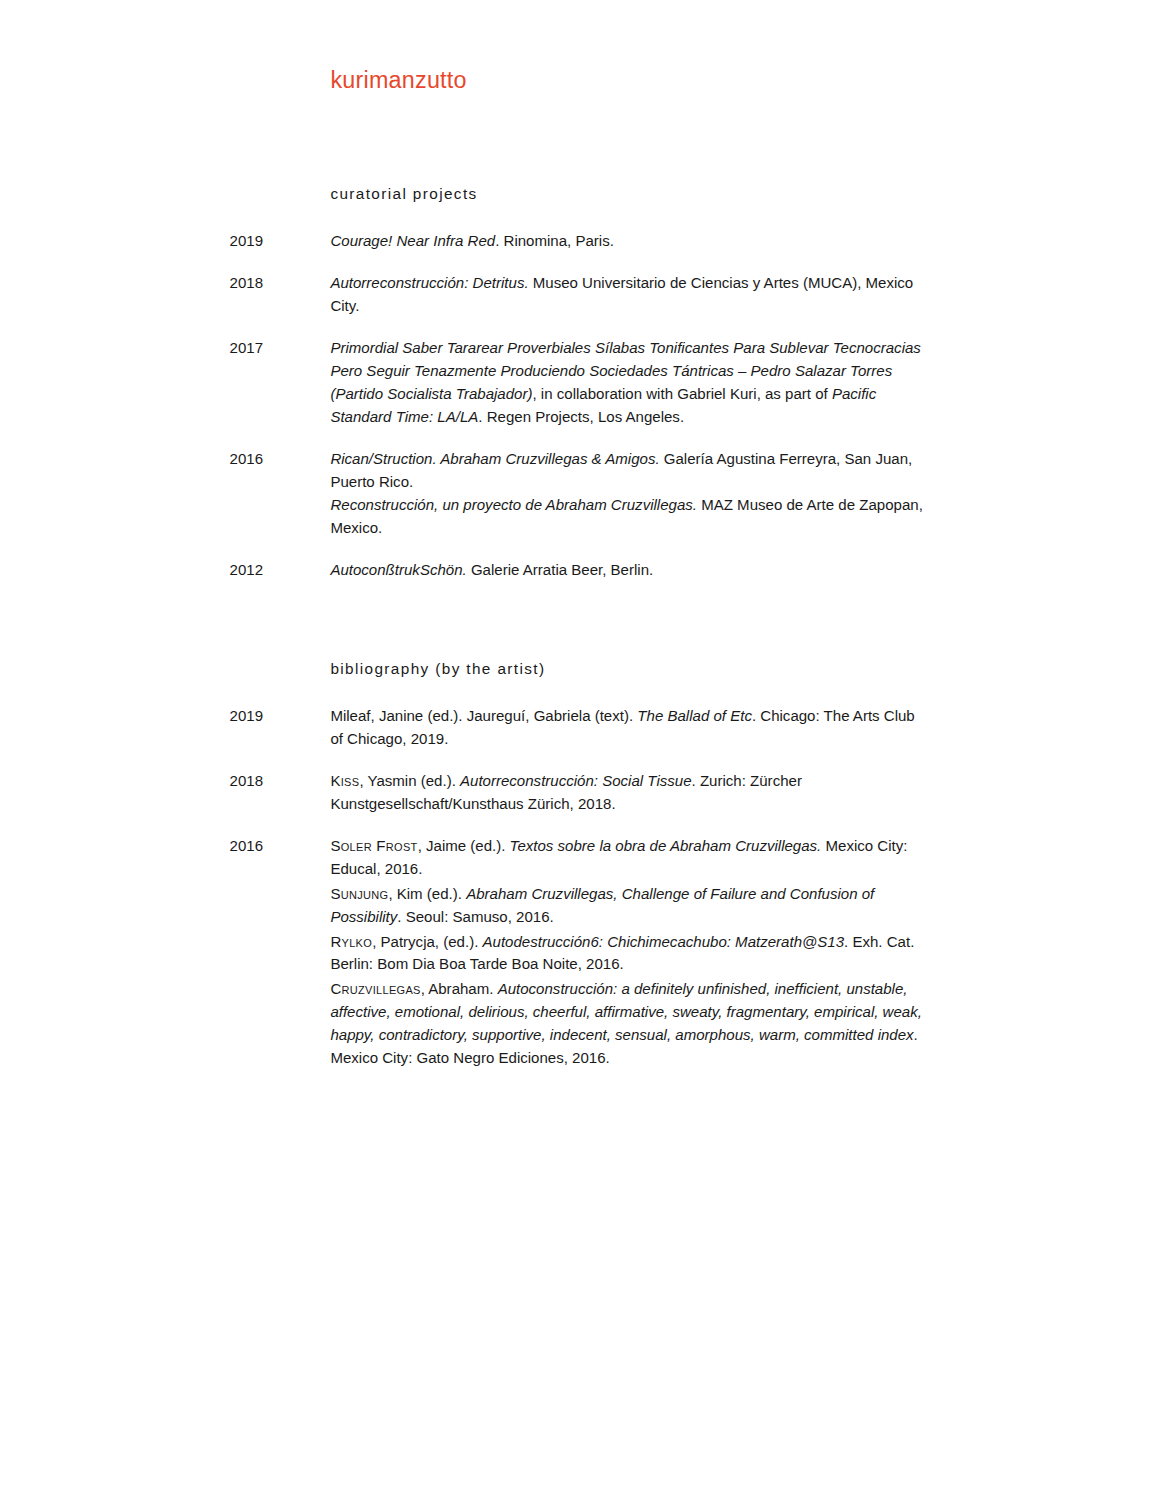kurimanzutto
curatorial projects
| 2019 | Courage! Near Infra Red . Rinomina, Paris. |
| 2018 | Autorreconstrucción: Detritus. Museo Universitario de Ciencias y Artes (MUCA), Mexico City. |
| 2017 | Primordial Saber Tararear Proverbiales Sílabas Tonificantes Para Sublevar Tecnocracias Pero Seguir Tenazmente Produciendo Sociedades Tántricas – Pedro Salazar Torres (Partido Socialista Trabajador) , in collaboration with Gabriel Kuri, as part of Pacific Standard Time: LA/LA . Regen Projects, Los Angeles. |
| 2016 | Rican/Struction. Abraham Cruzvillegas & Amigos. Galería Agustina Ferreyra, San Juan, Puerto Rico. Reconstrucción, un proyecto de Abraham Cruzvillegas. MAZ Museo de Arte de Zapopan, Mexico. |
| 2012 | AutoconßtrukSchön. Galerie Arratia Beer, Berlin. |
bibliography (by the artist)
| 2019 | Mileaf, Janine (ed.). Jaureguí, Gabriela (text). The Ballad of Etc . Chicago: The Arts Club of Chicago, 2019. |
| 2018 | Kiss , Yasmin (ed.). Autorreconstrucción: Social Tissue . Zurich: Zürcher Kunstgesellschaft/Kunsthaus Zürich, 2018. |
| 2016 | Soler Frost , Jaime (ed.). Textos sobre la obra de Abraham Cruzvillegas. Mexico City: Educal, 2016. Sunjung , Kim (ed.). Abraham Cruzvillegas, Challenge of Failure and Confusion of Possibility . Seoul: Samuso, 2016. Rylko , Patrycja, (ed.). Autodestrucción6: Chichimecachubo: Matzerath@S13 . Exh. Cat. Berlin: Bom Dia Boa Tarde Boa Noite, 2016. Cruzvillegas , Abraham. Autoconstrucción: a definitely unfinished, inefficient, unstable, affective, emotional, delirious, cheerful, affirmative, sweaty, fragmentary, empirical, weak, happy, contradictory, supportive, indecent, sensual, amorphous, warm, committed index . Mexico City: Gato Negro Ediciones, 2016. |